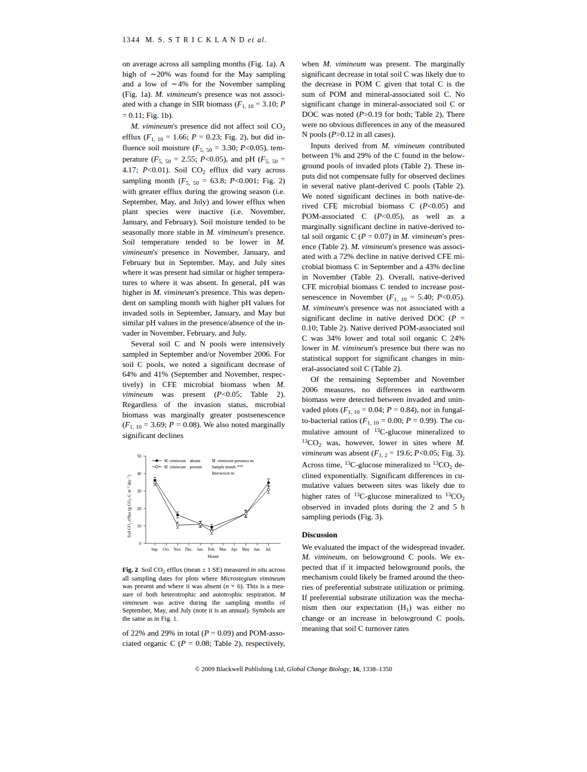1344 M. S. S T R I C K L A N D et al.
on average across all sampling months (Fig. 1a). A high of ∼20% was found for the May sampling and a low of ∼4% for the November sampling (Fig. 1a). M. vimineum's presence was not associated with a change in SIR biomass (F1, 10 = 3.10; P = 0.11; Fig. 1b).
M. vimineum's presence did not affect soil CO2 efflux (F1, 10 = 1.66; P = 0.23; Fig. 2), but did influence soil moisture (F5, 50 = 3.30; P<0.05), temperature (F5, 50 = 2.55; P<0.05), and pH (F5, 50 = 4.17; P<0.01). Soil CO2 efflux did vary across sampling month (F5, 50 = 63.8; P<0.001; Fig. 2) with greater efflux during the growing season (i.e. September, May, and July) and lower efflux when plant species were inactive (i.e. November, January, and February). Soil moisture tended to be seasonally more stable in M. vimineum's presence. Soil temperature tended to be lower in M. vimineum's presence in November, January, and February but in September, May, and July sites where it was present had similar or higher temperatures to where it was absent. In general, pH was higher in M. vimineum's presence. This was dependent on sampling month with higher pH values for invaded soils in September, January, and May but similar pH values in the presence/absence of the invader in November, February, and July.
Several soil C and N pools were intensively sampled in September and/or November 2006. For soil C pools, we noted a significant decrease of 64% and 41% (September and November, respectively) in CFE microbial biomass when M. vimineum was present (P<0.05; Table 2). Regardless of the invasion status, microbial biomass was marginally greater postsenescence (F1, 10 = 3.69; P = 0.08). We also noted marginally significant declines
50 40 30 20 10 0 Soil CO2 efflux (g CO2–C m−2 day−1) Sep. Oct. Nov. Dec. Jan. Feb. Mar. Apr. May Jun. Jul. Month M. vimineum absent M. vimineum present M. vimineum presence ns Sample month *** Interaction ns
Fig. 2 Soil CO2 efflux (mean ± 1 SE) measured in situ across all sampling dates for plots where Microstegium vimineum was present and where it was absent (n = 6). This is a measure of both heterotrophic and autotrophic respiration. M vimineum was active during the sampling months of September, May, and July (note it is an annual). Symbols are the same as in Fig. 1.
of 22% and 29% in total (P = 0.09) and POM-associated organic C (P = 0.08; Table 2), respectively, when M. vimineum was present. The marginally significant decrease in total soil C was likely due to the decrease in POM C given that total C is the sum of POM and mineral-associated soil C. No significant change in mineral-associated soil C or DOC was noted (P>0.19 for both; Table 2), There were no obvious differences in any of the measured N pools (P>0.12 in all cases).
Inputs derived from M. vimineum contributed between 1% and 29% of the C found in the belowground pools of invaded plots (Table 2). These inputs did not compensate fully for observed declines in several native plant-derived C pools (Table 2). We noted significant declines in both native-derived CFE microbial biomass C (P<0.05) and POM-associated C (P<0.05), as well as a marginally significant decline in native-derived total soil organic C (P = 0.07) in M. vimineum's presence (Table 2). M. vimineum's presence was associated with a 72% decline in native derived CFE microbial biomass C in September and a 43% decline in November (Table 2). Overall, native-derived CFE microbial biomass C tended to increase postsenescence in November (F1, 10 = 5.40; P<0.05). M. vimineum's presence was not associated with a significant decline in native derived DOC (P = 0.10; Table 2). Native derived POM-associated soil C was 34% lower and total soil organic C 24% lower in M. vimineum's presence but there was no statistical support for significant changes in mineral-associated soil C (Table 2).
Of the remaining September and November 2006 measures, no differences in earthworm biomass were detected between invaded and uninvaded plots (F1, 10 = 0.04; P = 0.84), nor in fungal-to-bacterial ratios (F1, 10 = 0.00; P = 0.99). The cumulative amount of 13C-glucose mineralized to 13CO2 was, however, lower in sites where M. vimineum was absent (F1, 2 = 19.6; P<0.05; Fig. 3). Across time, 13C-glucose mineralized to 13CO2 declined exponentially. Significant differences in cumulative values between sites was likely due to higher rates of 13C-glucose mineralized to 13CO2 observed in invaded plots during the 2 and 5 h sampling periods (Fig. 3).
Discussion
We evaluated the impact of the widespread invader, M. vimineum, on belowground C pools. We expected that if it impacted belowground pools, the mechanism could likely be framed around the theories of preferential substrate utilization or priming. If preferential substrate utilization was the mechanism then our expectation (H1) was either no change or an increase in belowground C pools, meaning that soil C turnover rates
© 2009 Blackwell Publishing Ltd, Global Change Biology, 16, 1338–1350